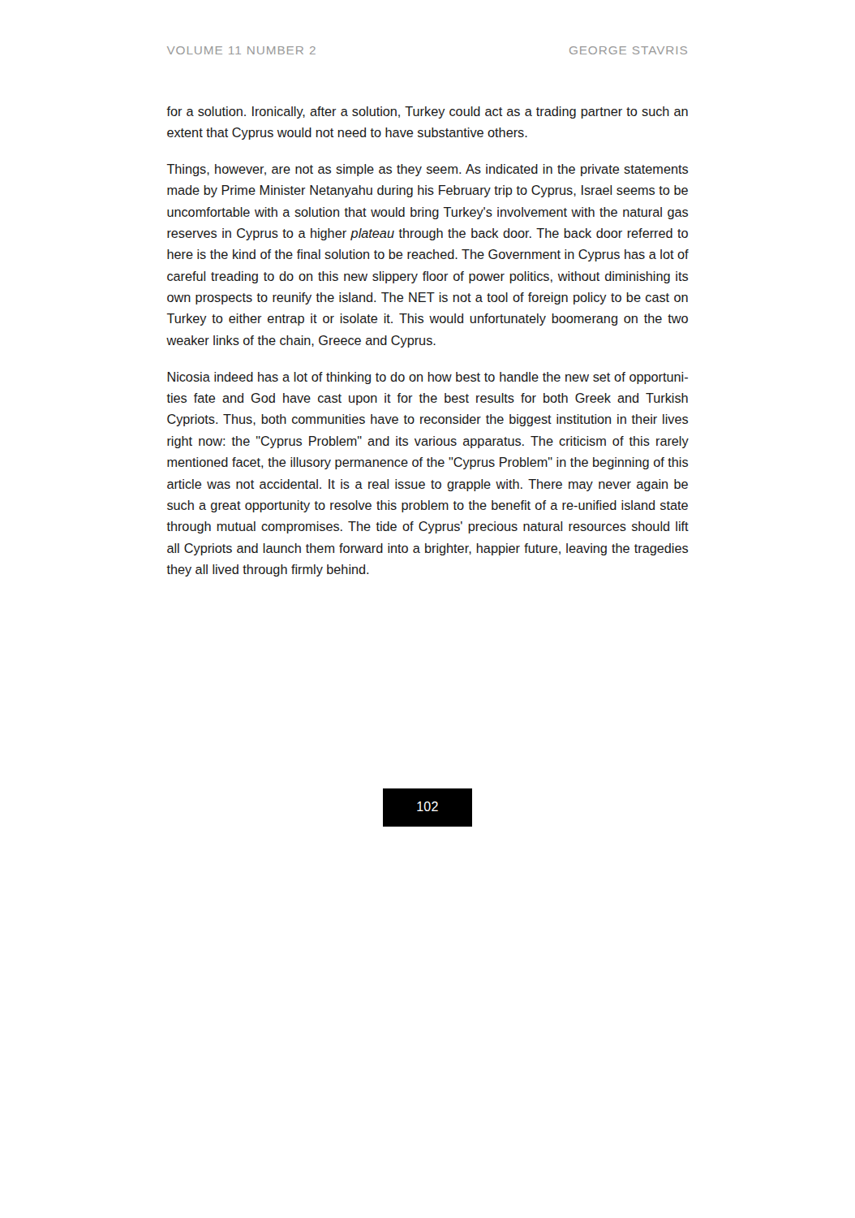Volume 11 Number 2 George Stavris
for a solution. Ironically, after a solution, Turkey could act as a trading partner to such an extent that Cyprus would not need to have substantive others.
Things, however, are not as simple as they seem. As indicated in the private statements made by Prime Minister Netanyahu during his February trip to Cyprus, Israel seems to be uncomfortable with a solution that would bring Turkey's involvement with the natural gas reserves in Cyprus to a higher plateau through the back door. The back door referred to here is the kind of the final solution to be reached. The Government in Cyprus has a lot of careful treading to do on this new slippery floor of power politics, without diminishing its own prospects to reunify the island. The NET is not a tool of foreign policy to be cast on Turkey to either entrap it or isolate it. This would unfortunately boomerang on the two weaker links of the chain, Greece and Cyprus.
Nicosia indeed has a lot of thinking to do on how best to handle the new set of opportunities fate and God have cast upon it for the best results for both Greek and Turkish Cypriots. Thus, both communities have to reconsider the biggest institution in their lives right now: the "Cyprus Problem" and its various apparatus. The criticism of this rarely mentioned facet, the illusory permanence of the "Cyprus Problem" in the beginning of this article was not accidental. It is a real issue to grapple with. There may never again be such a great opportunity to resolve this problem to the benefit of a re-unified island state through mutual compromises. The tide of Cyprus' precious natural resources should lift all Cypriots and launch them forward into a brighter, happier future, leaving the tragedies they all lived through firmly behind.
102